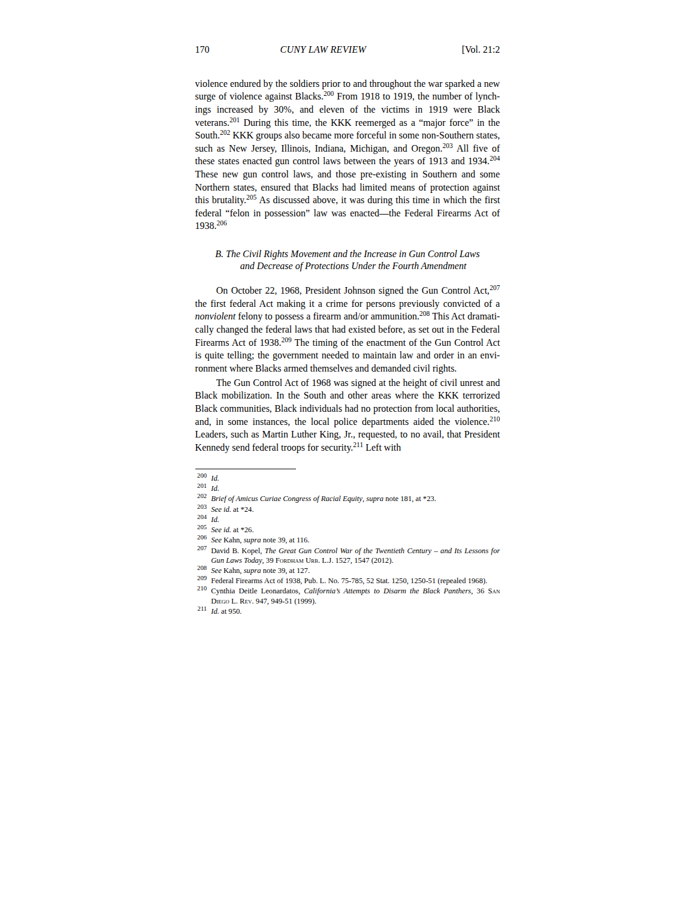170
CUNY LAW REVIEW
[Vol. 21:2
violence endured by the soldiers prior to and throughout the war sparked a new surge of violence against Blacks.200 From 1918 to 1919, the number of lynchings increased by 30%, and eleven of the victims in 1919 were Black veterans.201 During this time, the KKK reemerged as a “major force” in the South.202 KKK groups also became more forceful in some non-Southern states, such as New Jersey, Illinois, Indiana, Michigan, and Oregon.203 All five of these states enacted gun control laws between the years of 1913 and 1934.204 These new gun control laws, and those pre-existing in Southern and some Northern states, ensured that Blacks had limited means of protection against this brutality.205 As discussed above, it was during this time in which the first federal “felon in possession” law was enacted—the Federal Firearms Act of 1938.206
B. The Civil Rights Movement and the Increase in Gun Control Lawsand Decrease of Protections Under the Fourth Amendment
On October 22, 1968, President Johnson signed the Gun Control Act,207 the first federal Act making it a crime for persons previously convicted of a nonviolent felony to possess a firearm and/or ammunition.208 This Act dramatically changed the federal laws that had existed before, as set out in the Federal Firearms Act of 1938.209 The timing of the enactment of the Gun Control Act is quite telling; the government needed to maintain law and order in an environment where Blacks armed themselves and demanded civil rights.
The Gun Control Act of 1968 was signed at the height of civil unrest and Black mobilization. In the South and other areas where the KKK terrorized Black communities, Black individuals had no protection from local authorities, and, in some instances, the local police departments aided the violence.210 Leaders, such as Martin Luther King, Jr., requested, to no avail, that President Kennedy send federal troops for security.211 Left with
200
Id.
201
Id.
202
Brief of Amicus Curiae Congress of Racial Equity, supra note 181, at *23.
203
See id. at *24.
204
Id.
205
See id. at *26.
206
See Kahn, supra note 39, at 116.
207
David B. Kopel, The Great Gun Control War of the Twentieth Century – and Its Lessons for Gun Laws Today, 39 Fordham Urb. L.J. 1527, 1547 (2012).
208
See Kahn, supra note 39, at 127.
209
Federal Firearms Act of 1938, Pub. L. No. 75-785, 52 Stat. 1250, 1250-51 (repealed 1968).
210
Cynthia Deitle Leonardatos, California’s Attempts to Disarm the Black Panthers, 36 San Diego L. Rev. 947, 949-51 (1999).
211
Id. at 950.